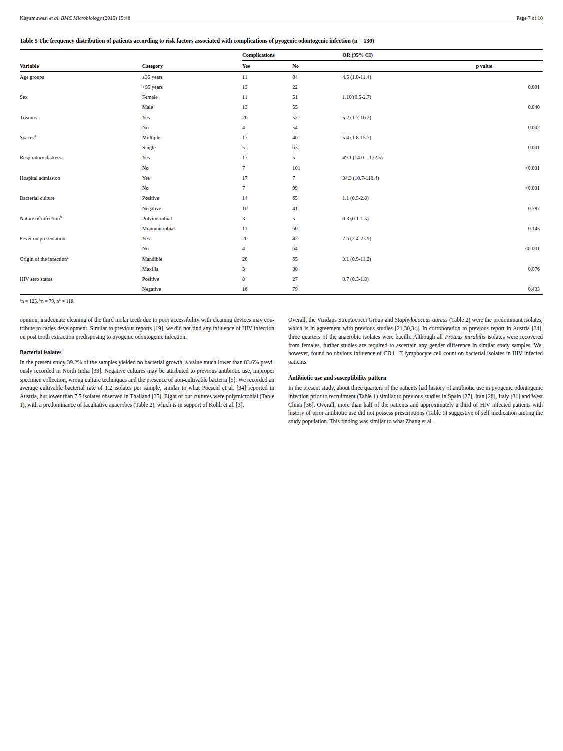Kityamuwesi et al. BMC Microbiology (2015) 15:46
Page 7 of 10
Table 5 The frequency distribution of patients according to risk factors associated with complications of pyogenic odontogenic infection (n = 130)
| Variable | Category | Complications | OR (95% CI) |
| --- | --- | --- | --- |
| Yes | No | | p value |
| Age groups | ≤35 years | 11 | 84 | 4.5 (1.8-11.4) | |
| | >35 years | 13 | 22 | | 0.001 |
| Sex | Female | 11 | 51 | 1.10 (0.5-2.7) | |
| | Male | 13 | 55 | | 0.840 |
| Trismus | Yes | 20 | 52 | 5.2 (1.7-16.2) | |
| | No | 4 | 54 | | 0.002 |
| Spaces a | Multiple | 17 | 40 | 5.4 (1.8-15.7) | |
| | Single | 5 | 63 | | 0.001 |
| Respiratory distress | Yes | 17 | 5 | 49.1 (14.0 – 172.5) | |
| | No | 7 | 101 | | <0.001 |
| Hospital admission | Yes | 17 | 7 | 34.3 (10.7-110.4) | |
| | No | 7 | 99 | | <0.001 |
| Bacterial culture | Positive | 14 | 65 | 1.1 (0.5-2.8) | |
| | Negative | 10 | 41 | | 0.787 |
| Nature of infection b | Polymicrobial | 3 | 5 | 0.3 (0.1-1.5) | |
| | Monomicrobial | 11 | 60 | | 0.145 |
| Fever on presentation | Yes | 20 | 42 | 7.6 (2.4-23.9) | |
| | No | 4 | 64 | | <0.001 |
| Origin of the infection c | Mandible | 20 | 65 | 3.1 (0.9-11.2) | |
| | Maxilla | 3 | 30 | | 0.076 |
| HIV sero status | Positive | 8 | 27 | 0.7 (0.3-1.8) | |
| | Negative | 16 | 79 | | 0.433 |
an = 125, bn = 79, nc = 118.
opinion, inadequate cleaning of the third molar teeth due to poor accessibility with cleaning devices may contribute to caries development. Similar to previous reports [19], we did not find any influence of HIV infection on post tooth extraction predisposing to pyogenic odontogenic infection.
Bacterial isolates
In the present study 39.2% of the samples yielded no bacterial growth, a value much lower than 83.6% previously recorded in North India [33]. Negative cultures may be attributed to previous antibiotic use, improper specimen collection, wrong culture techniques and the presence of non-cultivable bacteria [5]. We recorded an average cultivable bacterial rate of 1.2 isolates per sample, similar to what Poeschl et al. [34] reported in Austria, but lower than 7.5 isolates observed in Thailand [35]. Eight of our cultures were polymicrobial (Table 1), with a predominance of facultative anaerobes (Table 2), which is in support of Kohli et al. [3].
Overall, the Viridans Streptococci Group and Staphylococcus aureus (Table 2) were the predominant isolates, which is in agreement with previous studies [21,30,34]. In corroboration to previous report in Austria [34], three quarters of the anaerobic isolates were bacilli. Although all Proteus mirabilis isolates were recovered from females, further studies are required to ascertain any gender difference in similar study samples. We, however, found no obvious influence of CD4+ T lymphocyte cell count on bacterial isolates in HIV infected patients.
Antibiotic use and susceptibility pattern
In the present study, about three quarters of the patients had history of antibiotic use in pyogenic odontogenic infection prior to recruitment (Table 1) similar to previous studies in Spain [27], Iran [28], Italy [31] and West China [36]. Overall, more than half of the patients and approximately a third of HIV infected patients with history of prior antibiotic use did not possess prescriptions (Table 1) suggestive of self medication among the study population. This finding was similar to what Zhang et al.